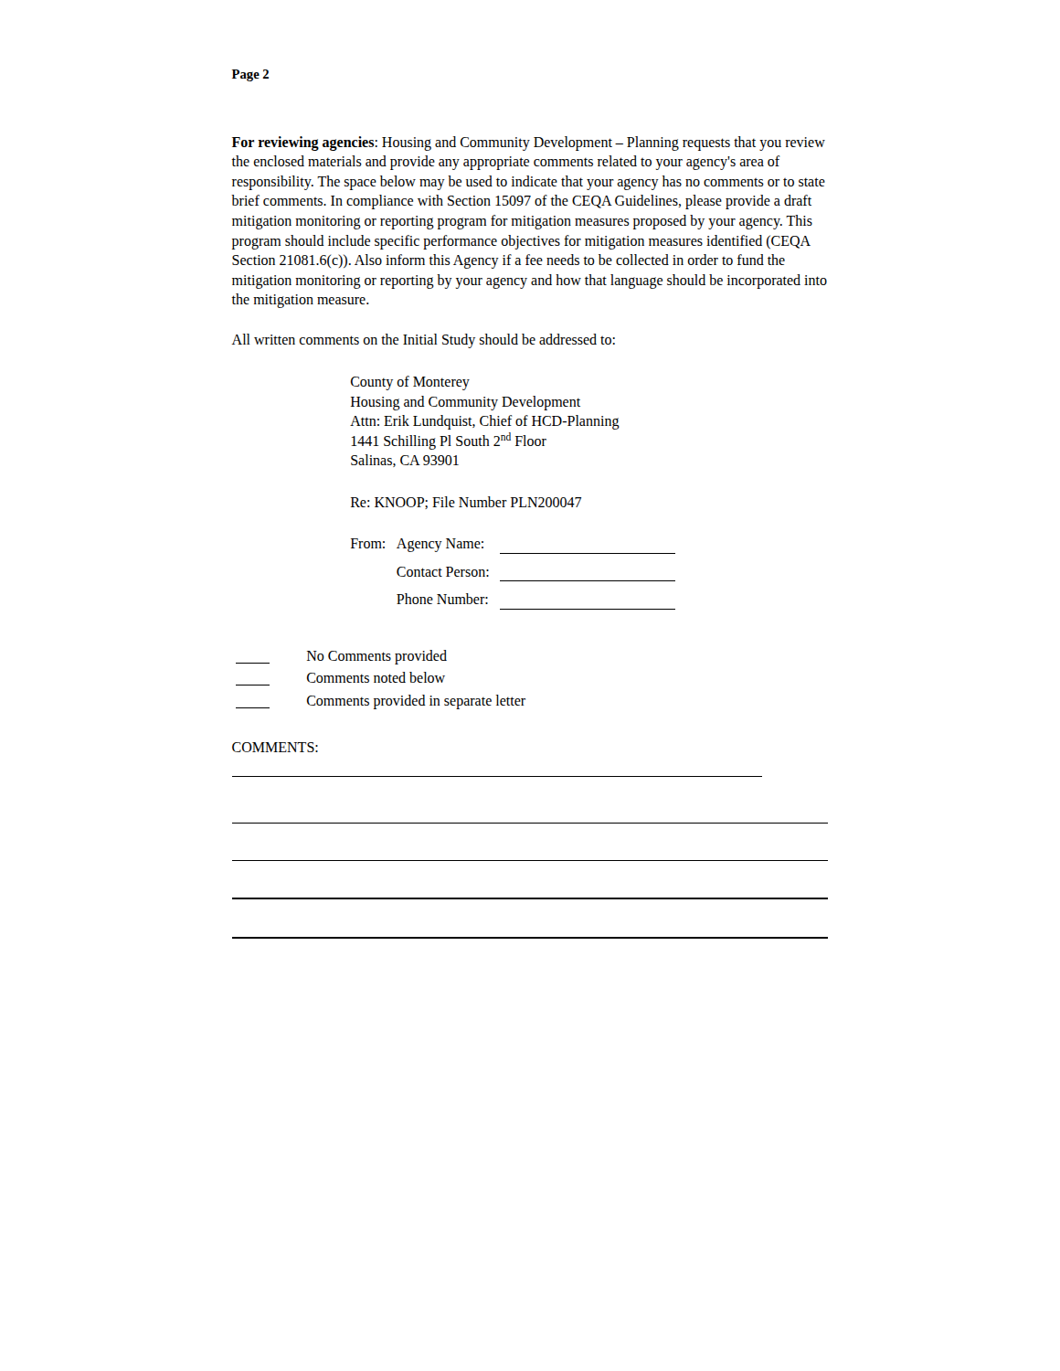Page 2
For reviewing agencies: Housing and Community Development – Planning requests that you review the enclosed materials and provide any appropriate comments related to your agency's area of responsibility. The space below may be used to indicate that your agency has no comments or to state brief comments. In compliance with Section 15097 of the CEQA Guidelines, please provide a draft mitigation monitoring or reporting program for mitigation measures proposed by your agency. This program should include specific performance objectives for mitigation measures identified (CEQA Section 21081.6(c)). Also inform this Agency if a fee needs to be collected in order to fund the mitigation monitoring or reporting by your agency and how that language should be incorporated into the mitigation measure.
All written comments on the Initial Study should be addressed to:
County of Monterey
Housing and Community Development
Attn: Erik Lundquist, Chief of HCD-Planning
1441 Schilling Pl South 2nd Floor
Salinas, CA 93901
Re: KNOOP; File Number PLN200047
| From: | Agency Name: | |
| | Contact Person: | |
| | Phone Number: | |
No Comments provided
Comments noted below
Comments provided in separate letter
COMMENTS: